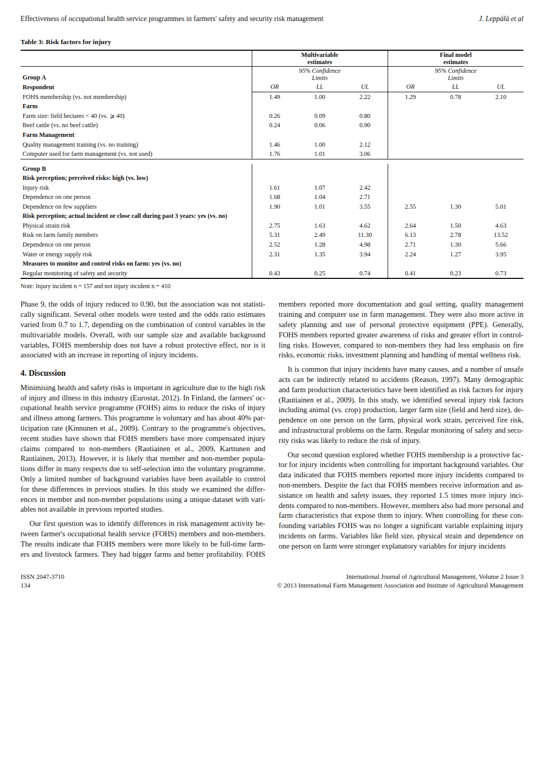Effectiveness of occupational health service programmes in farmers' safety and security risk management
J. Leppälä et al
Table 3: Risk factors for injury
| | Multivariable estimates | Final model estimates |
| Group A | 95% Confidence Limits | 95% Confidence Limits |
| Respondent | OR | LL | UL | OR | LL | UL |
| FOHS membership (vs. not membership) | 1.49 | 1.00 | 2.22 | 1.29 | 0.78 | 2.10 |
| Farm | | | | | | |
| Farm size: field hectares < 40 (vs. ⩾ 40) | 0.26 | 0.09 | 0.80 | | | |
| Beef cattle (vs. no beef cattle) | 0.24 | 0.06 | 0.90 | | | |
| Farm Management | | | | | | |
| Quality management training (vs. no training) | 1.46 | 1.00 | 2.12 | | | |
| Computer used for farm management (vs. not used) | 1.76 | 1.01 | 3.06 | | | |
| Group B | | | | | | |
| Risk perception; perceived risks: high (vs. low) | | | | | | |
| Injury risk | 1.61 | 1.07 | 2.42 | | | |
| Dependence on one person | 1.68 | 1.04 | 2.71 | | | |
| Dependence on few suppliers | 1.90 | 1.01 | 3.55 | 2.55 | 1.30 | 5.01 |
| Risk perception; actual incident or close call during past 3 years: yes (vs. no) | | | | | | |
| Physical strain risk | 2.75 | 1.63 | 4.62 | 2.64 | 1.50 | 4.63 |
| Risk on farm family members | 5.31 | 2.49 | 11.30 | 6.13 | 2.78 | 13.52 |
| Dependence on one person | 2.52 | 1.28 | 4.98 | 2.71 | 1.30 | 5.66 |
| Water or energy supply risk | 2.31 | 1.35 | 3.94 | 2.24 | 1.27 | 3.95 |
| Measures to monitor and control risks on farm: yes (vs. no) | | | | | | |
| Regular monitoring of safety and security | 0.43 | 0.25 | 0.74 | 0.41 | 0.23 | 0.73 |
Note: Injury incident n = 157 and not injury incident n = 410
Phase 9, the odds of injury reduced to 0.90, but the association was not statistically significant. Several other models were tested and the odds ratio estimates varied from 0.7 to 1.7, depending on the combination of control variables in the multivariable models. Overall, with our sample size and available background variables, FOHS membership does not have a robust protective effect, nor is it associated with an increase in reporting of injury incidents.
4. Discussion
Minimising health and safety risks is important in agriculture due to the high risk of injury and illness in this industry (Eurostat, 2012). In Finland, the farmers' occupational health service programme (FOHS) aims to reduce the risks of injury and illness among farmers. This programme is voluntary and has about 40% participation rate (Kinnunen et al., 2009). Contrary to the programme's objectives, recent studies have shown that FOHS members have more compensated injury claims compared to non-members (Rautiainen et al., 2009, Karttunen and Rautiainen, 2013). However, it is likely that member and non-member populations differ in many respects due to self-selection into the voluntary programme. Only a limited number of background variables have been available to control for these differences in previous studies. In this study we examined the differences in member and non-member populations using a unique dataset with variables not available in previous reported studies.
Our first question was to identify differences in risk management activity between farmer's occupational health service (FOHS) members and non-members. The results indicate that FOHS members were more likely to be full-time farmers and livestock farmers. They had bigger farms and better profitability. FOHS members reported more documentation and goal setting, quality management training and computer use in farm management. They were also more active in safety planning and use of personal protective equipment (PPE). Generally, FOHS members reported greater awareness of risks and greater effort in controlling risks. However, compared to non-members they had less emphasis on fire risks, economic risks, investment planning and handling of mental wellness risk.
It is common that injury incidents have many causes, and a number of unsafe acts can be indirectly related to accidents (Reason, 1997). Many demographic and farm production characteristics have been identified as risk factors for injury (Rautiainen et al., 2009). In this study, we identified several injury risk factors including animal (vs. crop) production, larger farm size (field and herd size), dependence on one person on the farm, physical work strain, perceived fire risk, and infrastructural problems on the farm. Regular monitoring of safety and security risks was likely to reduce the risk of injury.
Our second question explored whether FOHS membership is a protective factor for injury incidents when controlling for important background variables. Our data indicated that FOHS members reported more injury incidents compared to non-members. Despite the fact that FOHS members receive information and assistance on health and safety issues, they reported 1.5 times more injury incidents compared to non-members. However, members also had more personal and farm characteristics that expose them to injury. When controlling for these confounding variables FOHS was no longer a significant variable explaining injury incidents on farms. Variables like field size, physical strain and dependence on one person on farm were stronger explanatory variables for injury incidents
ISSN 2047-3710
134
International Journal of Agricultural Management, Volume 2 Issue 3
© 2013 International Farm Management Association and Institute of Agricultural Management